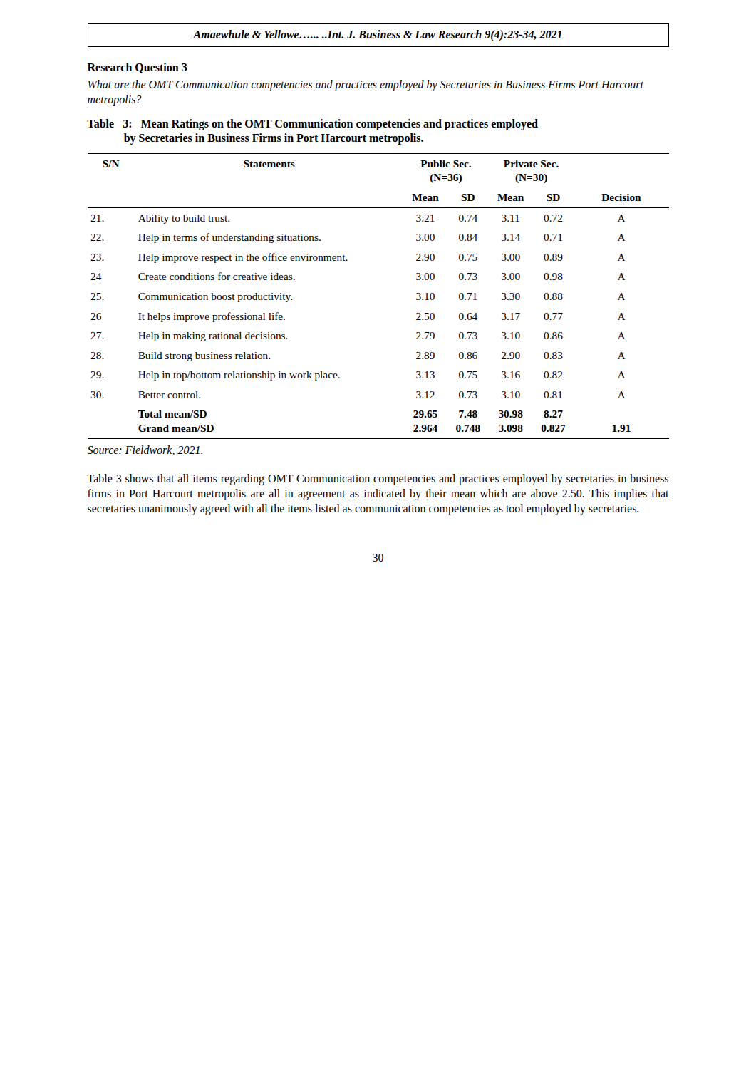Amaewhule & Yellowe…... ..Int. J. Business & Law Research 9(4):23-34, 2021
Research Question 3
What are the OMT Communication competencies and practices employed by Secretaries in Business Firms Port Harcourt metropolis?
Table 3: Mean Ratings on the OMT Communication competencies and practices employed
by Secretaries in Business Firms in Port Harcourt metropolis.
| S/N | Statements | Public Sec. (N=36) | Private Sec. (N=30) | |
| --- | --- | --- | --- | --- |
| | | Mean | SD | Mean | SD | Decision |
| 21. | Ability to build trust. | 3.21 | 0.74 | 3.11 | 0.72 | A |
| 22. | Help in terms of understanding situations. | 3.00 | 0.84 | 3.14 | 0.71 | A |
| 23. | Help improve respect in the office environment. | 2.90 | 0.75 | 3.00 | 0.89 | A |
| 24 | Create conditions for creative ideas. | 3.00 | 0.73 | 3.00 | 0.98 | A |
| 25. | Communication boost productivity. | 3.10 | 0.71 | 3.30 | 0.88 | A |
| 26 | It helps improve professional life. | 2.50 | 0.64 | 3.17 | 0.77 | A |
| 27. | Help in making rational decisions. | 2.79 | 0.73 | 3.10 | 0.86 | A |
| 28. | Build strong business relation. | 2.89 | 0.86 | 2.90 | 0.83 | A |
| 29. | Help in top/bottom relationship in work place. | 3.13 | 0.75 | 3.16 | 0.82 | A |
| 30. | Better control. | 3.12 | 0.73 | 3.10 | 0.81 | A |
| | Total mean/SD Grand mean/SD | 29.65 2.964 | 7.48 0.748 | 30.98 3.098 | 8.27 0.827 | 1.91 |
Source: Fieldwork, 2021.
Table 3 shows that all items regarding OMT Communication competencies and practices employed by secretaries in business firms in Port Harcourt metropolis are all in agreement as indicated by their mean which are above 2.50. This implies that secretaries unanimously agreed with all the items listed as communication competencies as tool employed by secretaries.
30